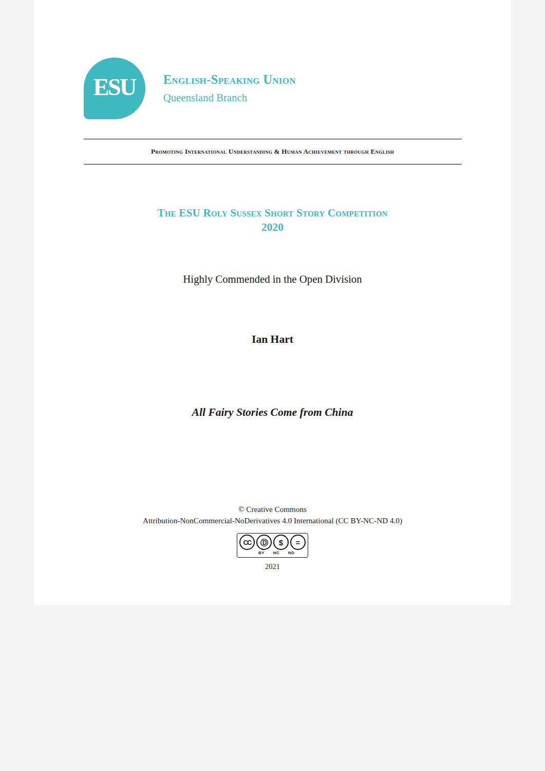ESU
English-Speaking Union
Queensland Branch
Promoting International Understanding & Human Achievement through English
The ESU Roly Sussex Short Story Competition 2020
Highly Commended in the Open Division
Ian Hart
All Fairy Stories Come from China
© Creative Commons
Attribution-NonCommercial-NoDerivatives 4.0 International (CC BY-NC-ND 4.0)
CC
Ⓓ
$
=
BY NC ND
2021